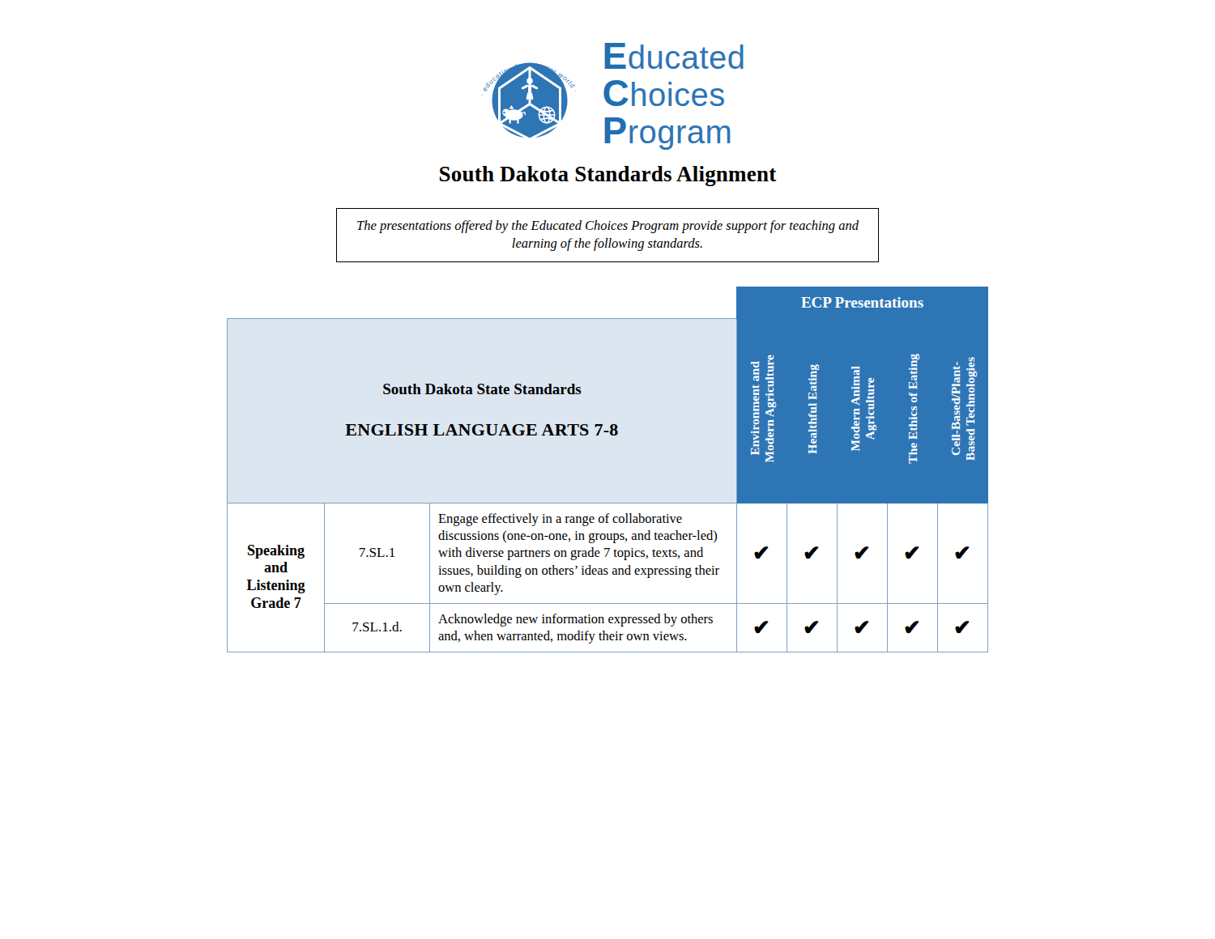· educating for a better world ·
Educated
Choices
Program
South Dakota Standards Alignment
The presentations offered by the Educated Choices Program provide support for teaching and learning of the following standards.
| | ECP Presentations |
| --- | --- |
| South Dakota State Standards ENGLISH LANGUAGE ARTS 7-8 | Environment and Modern Agriculture | Healthful Eating | Modern Animal Agriculture | The Ethics of Eating | Cell-Based/Plant- Based Technologies |
| Speaking and Listening Grade 7 | 7.SL.1 | Engage effectively in a range of collaborative discussions (one-on-one, in groups, and teacher-led) with diverse partners on grade 7 topics, texts, and issues, building on others’ ideas and expressing their own clearly. | ✔ | ✔ | ✔ | ✔ | ✔ |
| 7.SL.1.d. | Acknowledge new information expressed by others and, when warranted, modify their own views. | ✔ | ✔ | ✔ | ✔ | ✔ |